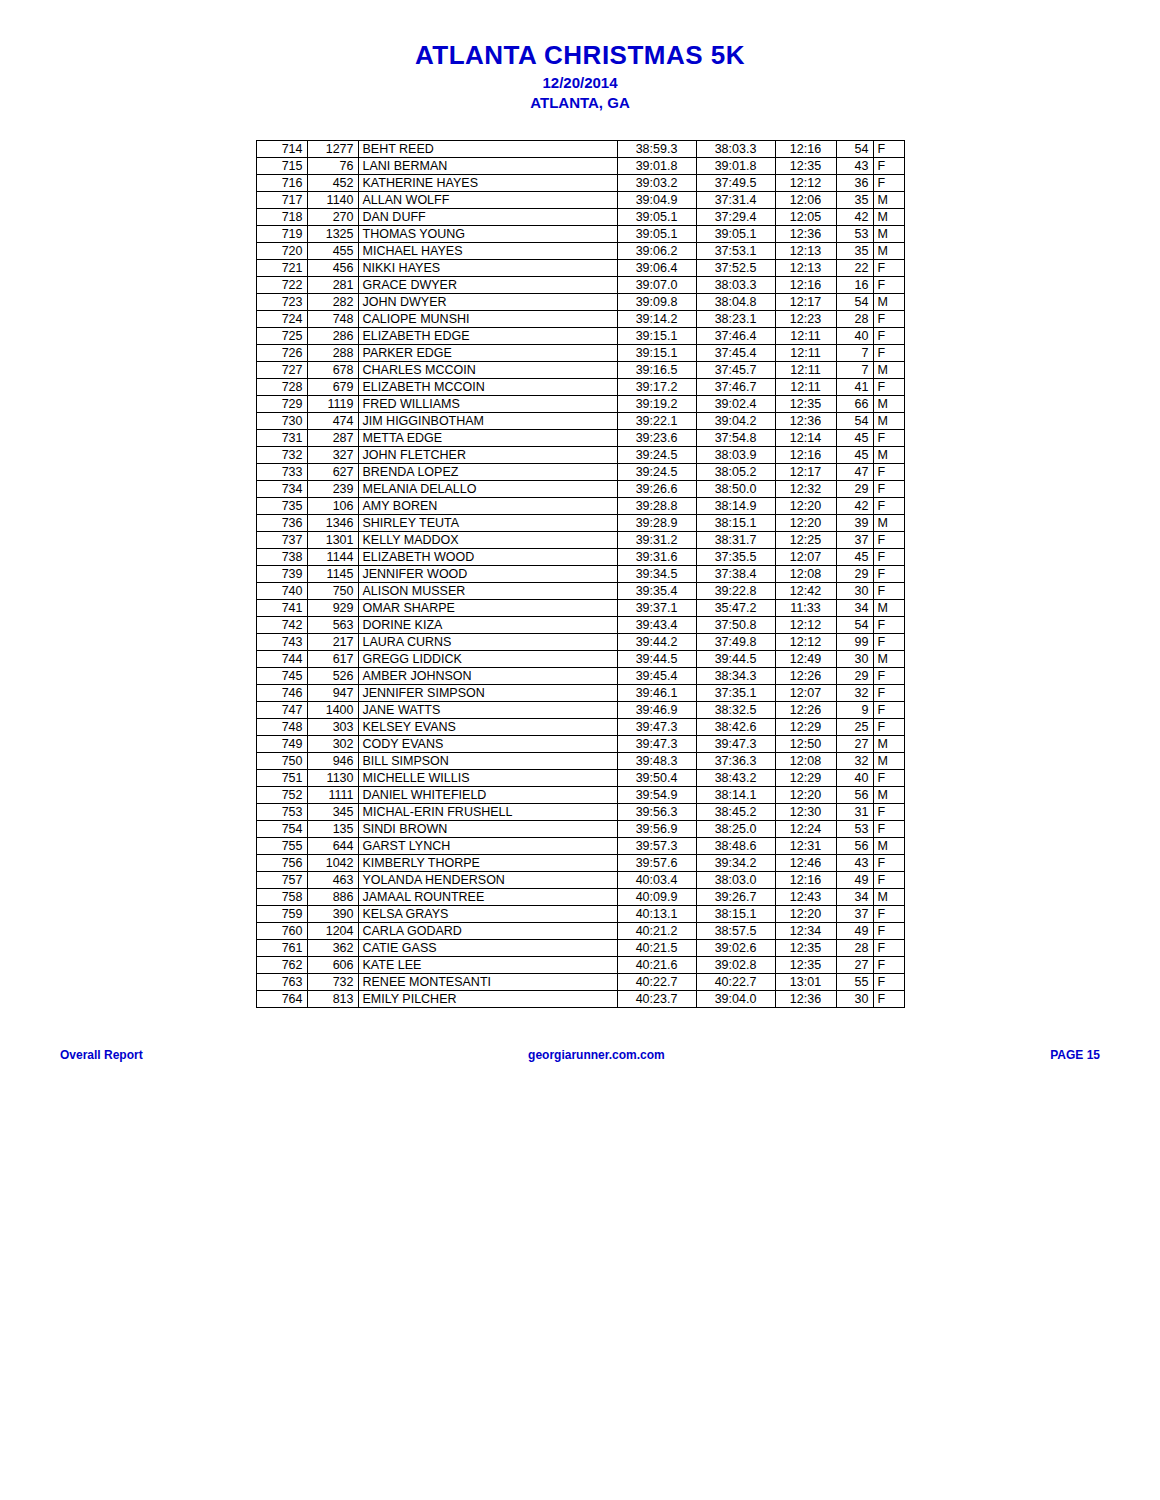ATLANTA CHRISTMAS 5K
12/20/2014
ATLANTA, GA
| 714 | 1277 | BEHT REED | 38:59.3 | 38:03.3 | 12:16 | 54 | F |
| 715 | 76 | LANI BERMAN | 39:01.8 | 39:01.8 | 12:35 | 43 | F |
| 716 | 452 | KATHERINE HAYES | 39:03.2 | 37:49.5 | 12:12 | 36 | F |
| 717 | 1140 | ALLAN WOLFF | 39:04.9 | 37:31.4 | 12:06 | 35 | M |
| 718 | 270 | DAN DUFF | 39:05.1 | 37:29.4 | 12:05 | 42 | M |
| 719 | 1325 | THOMAS YOUNG | 39:05.1 | 39:05.1 | 12:36 | 53 | M |
| 720 | 455 | MICHAEL HAYES | 39:06.2 | 37:53.1 | 12:13 | 35 | M |
| 721 | 456 | NIKKI HAYES | 39:06.4 | 37:52.5 | 12:13 | 22 | F |
| 722 | 281 | GRACE DWYER | 39:07.0 | 38:03.3 | 12:16 | 16 | F |
| 723 | 282 | JOHN DWYER | 39:09.8 | 38:04.8 | 12:17 | 54 | M |
| 724 | 748 | CALIOPE MUNSHI | 39:14.2 | 38:23.1 | 12:23 | 28 | F |
| 725 | 286 | ELIZABETH EDGE | 39:15.1 | 37:46.4 | 12:11 | 40 | F |
| 726 | 288 | PARKER EDGE | 39:15.1 | 37:45.4 | 12:11 | 7 | F |
| 727 | 678 | CHARLES MCCOIN | 39:16.5 | 37:45.7 | 12:11 | 7 | M |
| 728 | 679 | ELIZABETH MCCOIN | 39:17.2 | 37:46.7 | 12:11 | 41 | F |
| 729 | 1119 | FRED WILLIAMS | 39:19.2 | 39:02.4 | 12:35 | 66 | M |
| 730 | 474 | JIM HIGGINBOTHAM | 39:22.1 | 39:04.2 | 12:36 | 54 | M |
| 731 | 287 | METTA EDGE | 39:23.6 | 37:54.8 | 12:14 | 45 | F |
| 732 | 327 | JOHN FLETCHER | 39:24.5 | 38:03.9 | 12:16 | 45 | M |
| 733 | 627 | BRENDA LOPEZ | 39:24.5 | 38:05.2 | 12:17 | 47 | F |
| 734 | 239 | MELANIA DELALLO | 39:26.6 | 38:50.0 | 12:32 | 29 | F |
| 735 | 106 | AMY BOREN | 39:28.8 | 38:14.9 | 12:20 | 42 | F |
| 736 | 1346 | SHIRLEY TEUTA | 39:28.9 | 38:15.1 | 12:20 | 39 | M |
| 737 | 1301 | KELLY MADDOX | 39:31.2 | 38:31.7 | 12:25 | 37 | F |
| 738 | 1144 | ELIZABETH WOOD | 39:31.6 | 37:35.5 | 12:07 | 45 | F |
| 739 | 1145 | JENNIFER WOOD | 39:34.5 | 37:38.4 | 12:08 | 29 | F |
| 740 | 750 | ALISON MUSSER | 39:35.4 | 39:22.8 | 12:42 | 30 | F |
| 741 | 929 | OMAR SHARPE | 39:37.1 | 35:47.2 | 11:33 | 34 | M |
| 742 | 563 | DORINE KIZA | 39:43.4 | 37:50.8 | 12:12 | 54 | F |
| 743 | 217 | LAURA CURNS | 39:44.2 | 37:49.8 | 12:12 | 99 | F |
| 744 | 617 | GREGG LIDDICK | 39:44.5 | 39:44.5 | 12:49 | 30 | M |
| 745 | 526 | AMBER JOHNSON | 39:45.4 | 38:34.3 | 12:26 | 29 | F |
| 746 | 947 | JENNIFER SIMPSON | 39:46.1 | 37:35.1 | 12:07 | 32 | F |
| 747 | 1400 | JANE WATTS | 39:46.9 | 38:32.5 | 12:26 | 9 | F |
| 748 | 303 | KELSEY EVANS | 39:47.3 | 38:42.6 | 12:29 | 25 | F |
| 749 | 302 | CODY EVANS | 39:47.3 | 39:47.3 | 12:50 | 27 | M |
| 750 | 946 | BILL SIMPSON | 39:48.3 | 37:36.3 | 12:08 | 32 | M |
| 751 | 1130 | MICHELLE WILLIS | 39:50.4 | 38:43.2 | 12:29 | 40 | F |
| 752 | 1111 | DANIEL WHITEFIELD | 39:54.9 | 38:14.1 | 12:20 | 56 | M |
| 753 | 345 | MICHAL-ERIN FRUSHELL | 39:56.3 | 38:45.2 | 12:30 | 31 | F |
| 754 | 135 | SINDI BROWN | 39:56.9 | 38:25.0 | 12:24 | 53 | F |
| 755 | 644 | GARST LYNCH | 39:57.3 | 38:48.6 | 12:31 | 56 | M |
| 756 | 1042 | KIMBERLY THORPE | 39:57.6 | 39:34.2 | 12:46 | 43 | F |
| 757 | 463 | YOLANDA HENDERSON | 40:03.4 | 38:03.0 | 12:16 | 49 | F |
| 758 | 886 | JAMAAL ROUNTREE | 40:09.9 | 39:26.7 | 12:43 | 34 | M |
| 759 | 390 | KELSA GRAYS | 40:13.1 | 38:15.1 | 12:20 | 37 | F |
| 760 | 1204 | CARLA GODARD | 40:21.2 | 38:57.5 | 12:34 | 49 | F |
| 761 | 362 | CATIE GASS | 40:21.5 | 39:02.6 | 12:35 | 28 | F |
| 762 | 606 | KATE LEE | 40:21.6 | 39:02.8 | 12:35 | 27 | F |
| 763 | 732 | RENEE MONTESANTI | 40:22.7 | 40:22.7 | 13:01 | 55 | F |
| 764 | 813 | EMILY PILCHER | 40:23.7 | 39:04.0 | 12:36 | 30 | F |
Overall Report
georgiarunner.com.com
PAGE 15